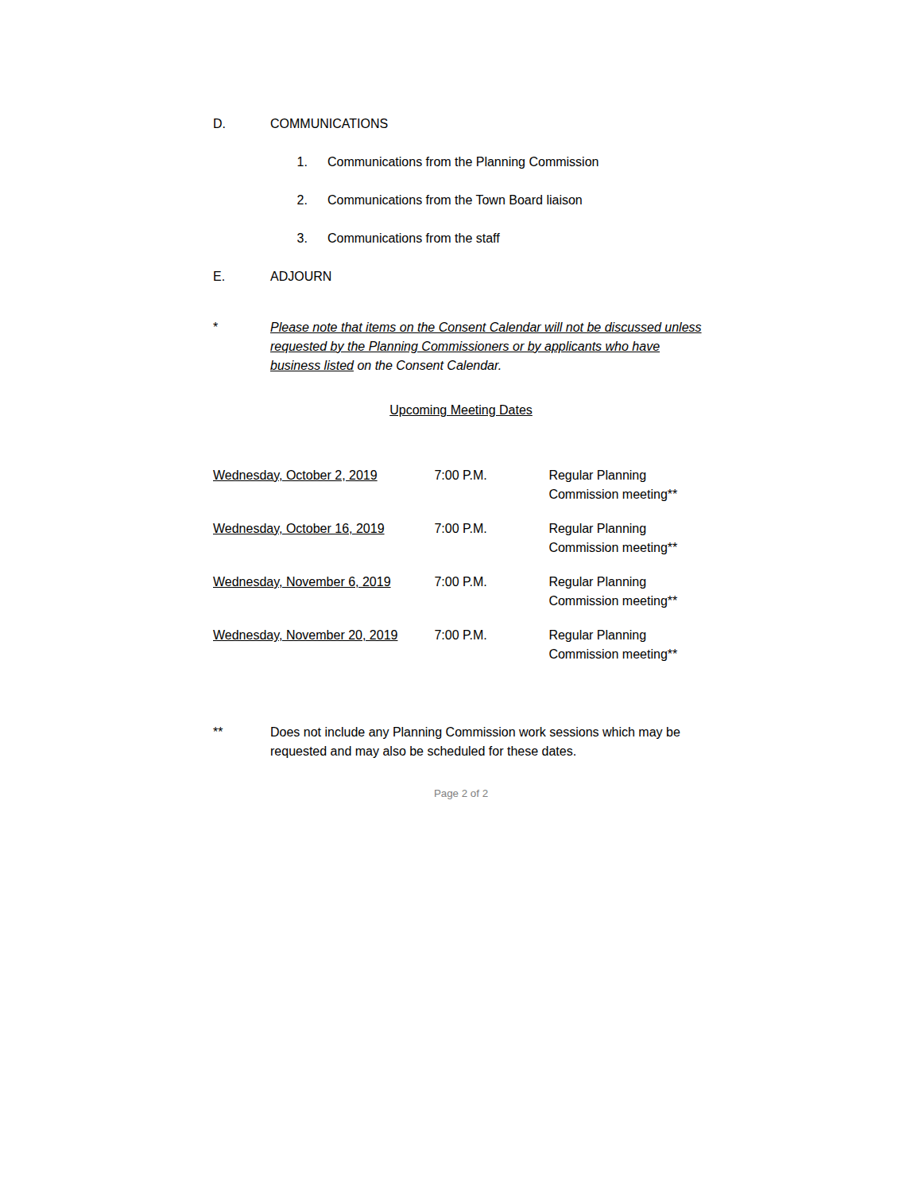D.
COMMUNICATIONS
Communications from the Planning Commission
Communications from the Town Board liaison
Communications from the staff
E.
ADJOURN
*
Please note that items on the Consent Calendar will not be discussed unless requested by the Planning Commissioners or by applicants who have business listed on the Consent Calendar.
Upcoming Meeting Dates
| Wednesday, October 2, 2019 | 7:00 P.M. | Regular Planning Commission meeting** |
| Wednesday, October 16, 2019 | 7:00 P.M. | Regular Planning Commission meeting** |
| Wednesday, November 6, 2019 | 7:00 P.M. | Regular Planning Commission meeting** |
| Wednesday, November 20, 2019 | 7:00 P.M. | Regular Planning Commission meeting** |
**
Does not include any Planning Commission work sessions which may be requested and may also be scheduled for these dates.
Page 2 of 2